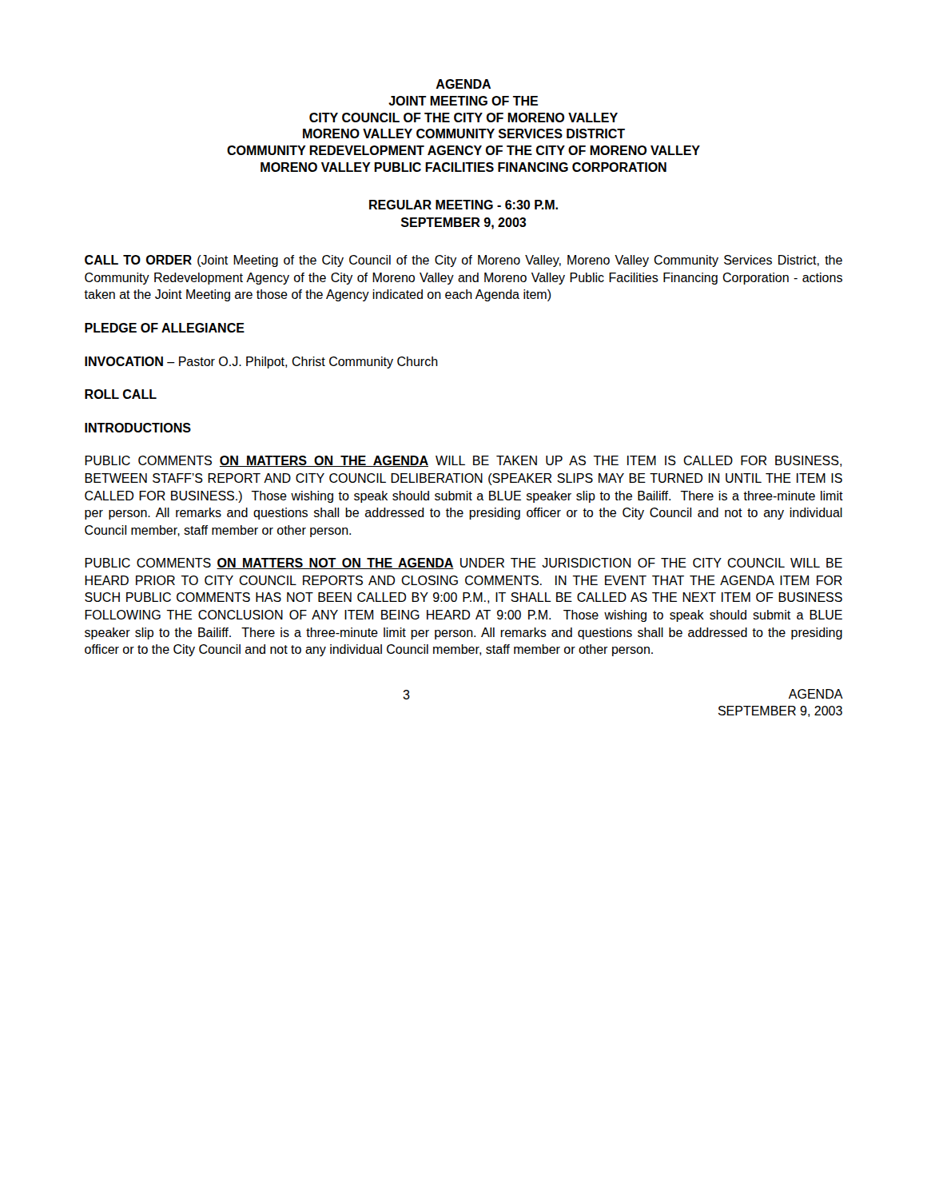AGENDA
JOINT MEETING OF THE
CITY COUNCIL OF THE CITY OF MORENO VALLEY
MORENO VALLEY COMMUNITY SERVICES DISTRICT
COMMUNITY REDEVELOPMENT AGENCY OF THE CITY OF MORENO VALLEY
MORENO VALLEY PUBLIC FACILITIES FINANCING CORPORATION
REGULAR MEETING - 6:30 P.M.
SEPTEMBER 9, 2003
CALL TO ORDER (Joint Meeting of the City Council of the City of Moreno Valley, Moreno Valley Community Services District, the Community Redevelopment Agency of the City of Moreno Valley and Moreno Valley Public Facilities Financing Corporation - actions taken at the Joint Meeting are those of the Agency indicated on each Agenda item)
PLEDGE OF ALLEGIANCE
INVOCATION – Pastor O.J. Philpot, Christ Community Church
ROLL CALL
INTRODUCTIONS
PUBLIC COMMENTS ON MATTERS ON THE AGENDA WILL BE TAKEN UP AS THE ITEM IS CALLED FOR BUSINESS, BETWEEN STAFF’S REPORT AND CITY COUNCIL DELIBERATION (SPEAKER SLIPS MAY BE TURNED IN UNTIL THE ITEM IS CALLED FOR BUSINESS.) Those wishing to speak should submit a BLUE speaker slip to the Bailiff. There is a three-minute limit per person. All remarks and questions shall be addressed to the presiding officer or to the City Council and not to any individual Council member, staff member or other person.
PUBLIC COMMENTS ON MATTERS NOT ON THE AGENDA UNDER THE JURISDICTION OF THE CITY COUNCIL WILL BE HEARD PRIOR TO CITY COUNCIL REPORTS AND CLOSING COMMENTS. IN THE EVENT THAT THE AGENDA ITEM FOR SUCH PUBLIC COMMENTS HAS NOT BEEN CALLED BY 9:00 P.M., IT SHALL BE CALLED AS THE NEXT ITEM OF BUSINESS FOLLOWING THE CONCLUSION OF ANY ITEM BEING HEARD AT 9:00 P.M. Those wishing to speak should submit a BLUE speaker slip to the Bailiff. There is a three-minute limit per person. All remarks and questions shall be addressed to the presiding officer or to the City Council and not to any individual Council member, staff member or other person.
3
AGENDA
SEPTEMBER 9, 2003